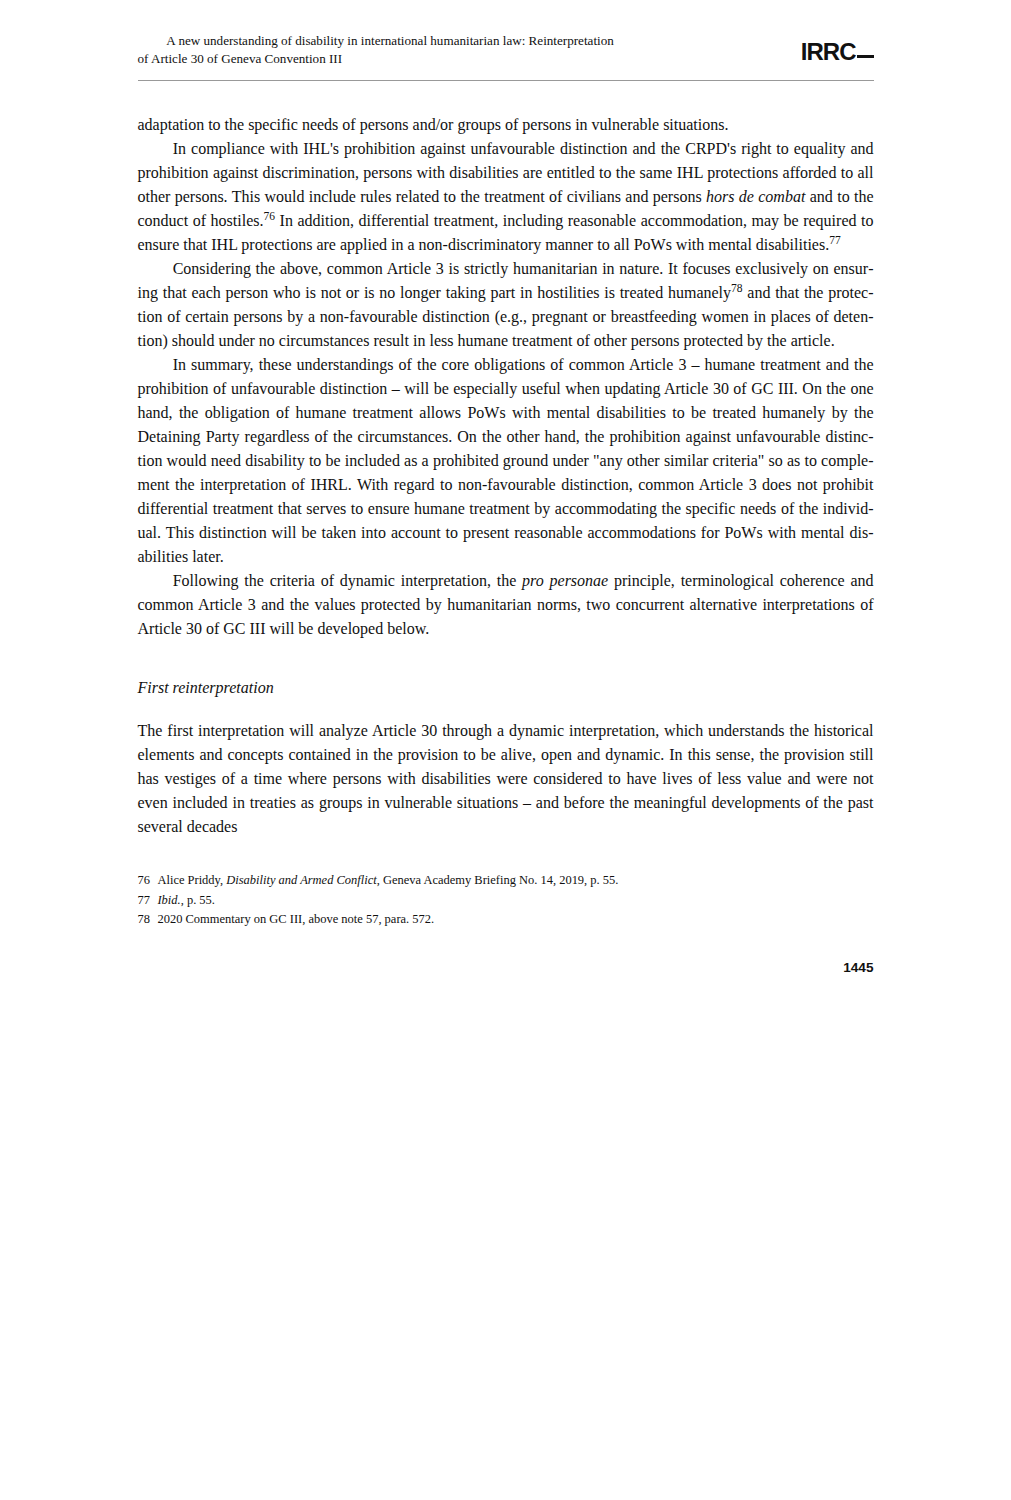A new understanding of disability in international humanitarian law: Reinterpretation
of Article 30 of Geneva Convention III
IRRC
adaptation to the specific needs of persons and/or groups of persons in vulnerable situations.
In compliance with IHL's prohibition against unfavourable distinction and the CRPD's right to equality and prohibition against discrimination, persons with disabilities are entitled to the same IHL protections afforded to all other persons. This would include rules related to the treatment of civilians and persons hors de combat and to the conduct of hostiles.76 In addition, differential treatment, including reasonable accommodation, may be required to ensure that IHL protections are applied in a non-discriminatory manner to all PoWs with mental disabilities.77
Considering the above, common Article 3 is strictly humanitarian in nature. It focuses exclusively on ensuring that each person who is not or is no longer taking part in hostilities is treated humanely78 and that the protection of certain persons by a non-favourable distinction (e.g., pregnant or breastfeeding women in places of detention) should under no circumstances result in less humane treatment of other persons protected by the article.
In summary, these understandings of the core obligations of common Article 3 – humane treatment and the prohibition of unfavourable distinction – will be especially useful when updating Article 30 of GC III. On the one hand, the obligation of humane treatment allows PoWs with mental disabilities to be treated humanely by the Detaining Party regardless of the circumstances. On the other hand, the prohibition against unfavourable distinction would need disability to be included as a prohibited ground under "any other similar criteria" so as to complement the interpretation of IHRL. With regard to non-favourable distinction, common Article 3 does not prohibit differential treatment that serves to ensure humane treatment by accommodating the specific needs of the individual. This distinction will be taken into account to present reasonable accommodations for PoWs with mental disabilities later.
Following the criteria of dynamic interpretation, the pro personae principle, terminological coherence and common Article 3 and the values protected by humanitarian norms, two concurrent alternative interpretations of Article 30 of GC III will be developed below.
First reinterpretation
The first interpretation will analyze Article 30 through a dynamic interpretation, which understands the historical elements and concepts contained in the provision to be alive, open and dynamic. In this sense, the provision still has vestiges of a time where persons with disabilities were considered to have lives of less value and were not even included in treaties as groups in vulnerable situations – and before the meaningful developments of the past several decades
76 Alice Priddy, Disability and Armed Conflict, Geneva Academy Briefing No. 14, 2019, p. 55.
77 Ibid., p. 55.
782020 Commentary on GC III, above note 57, para. 572.
1445